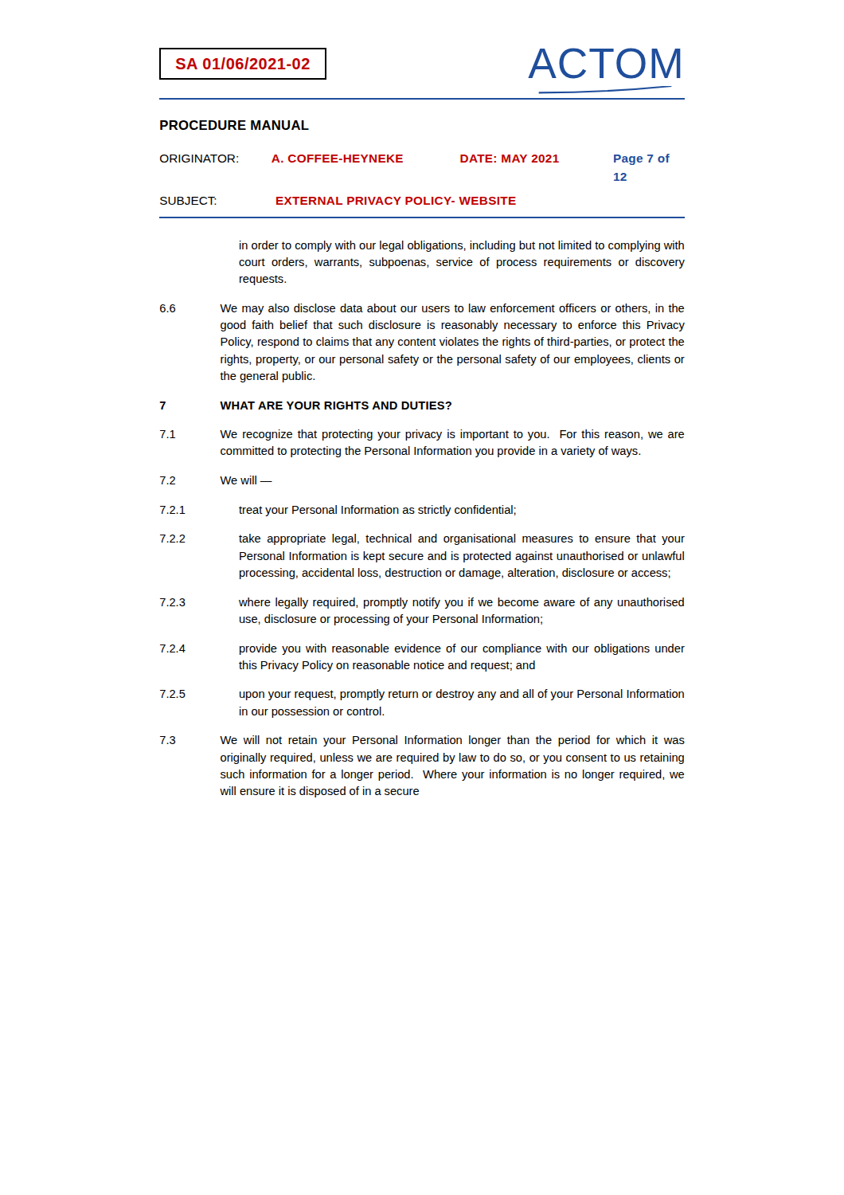SA 01/06/2021-02
ACTOM
PROCEDURE MANUAL
ORIGINATOR: A. COFFEE-HEYNEKE DATE: MAY 2021 Page 7 of 12
SUBJECT: EXTERNAL PRIVACY POLICY- WEBSITE
in order to comply with our legal obligations, including but not limited to complying with court orders, warrants, subpoenas, service of process requirements or discovery requests.
6.6
We may also disclose data about our users to law enforcement officers or others, in the good faith belief that such disclosure is reasonably necessary to enforce this Privacy Policy, respond to claims that any content violates the rights of third-parties, or protect the rights, property, or our personal safety or the personal safety of our employees, clients or the general public.
7
WHAT ARE YOUR RIGHTS AND DUTIES?
7.1
We recognize that protecting your privacy is important to you. For this reason, we are committed to protecting the Personal Information you provide in a variety of ways.
7.2
We will —
7.2.1
treat your Personal Information as strictly confidential;
7.2.2
take appropriate legal, technical and organisational measures to ensure that your Personal Information is kept secure and is protected against unauthorised or unlawful processing, accidental loss, destruction or damage, alteration, disclosure or access;
7.2.3
where legally required, promptly notify you if we become aware of any unauthorised use, disclosure or processing of your Personal Information;
7.2.4
provide you with reasonable evidence of our compliance with our obligations under this Privacy Policy on reasonable notice and request; and
7.2.5
upon your request, promptly return or destroy any and all of your Personal Information in our possession or control.
7.3
We will not retain your Personal Information longer than the period for which it was originally required, unless we are required by law to do so, or you consent to us retaining such information for a longer period. Where your information is no longer required, we will ensure it is disposed of in a secure